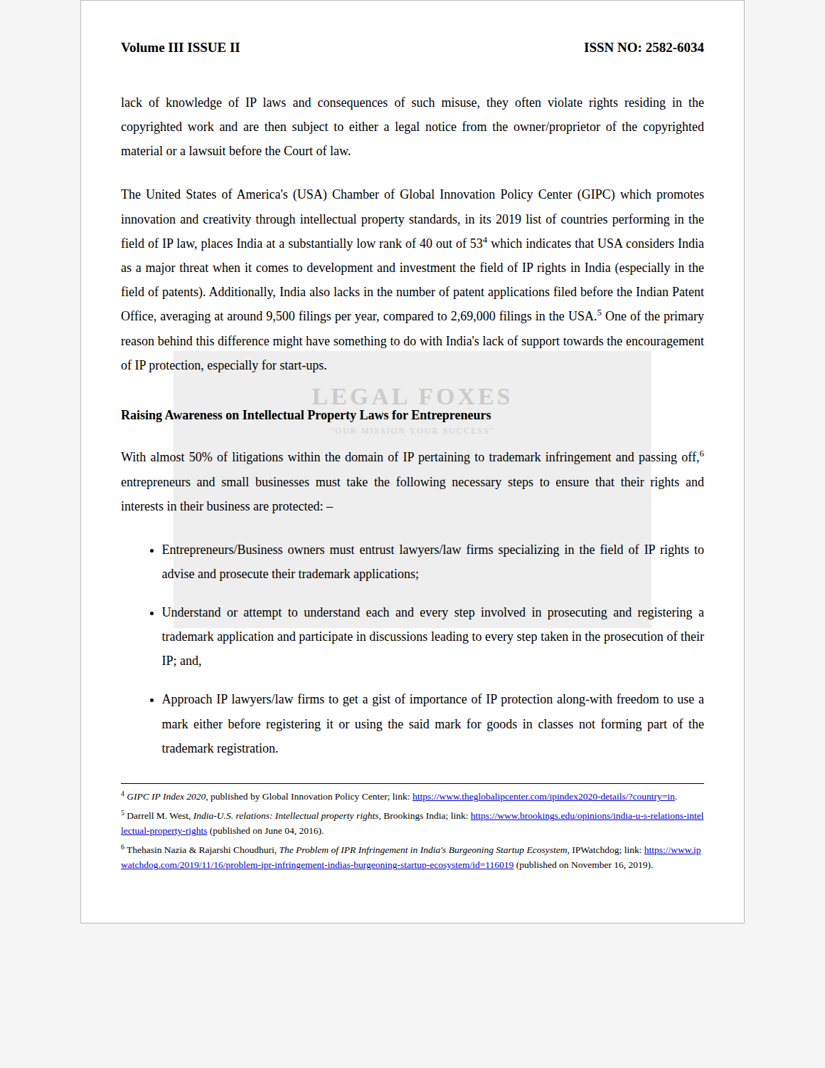LEGAL FOXES
"OUR MISSION YOUR SUCCESS"
Volume III ISSUE II ISSN NO: 2582-6034
lack of knowledge of IP laws and consequences of such misuse, they often violate rights residing in the copyrighted work and are then subject to either a legal notice from the owner/proprietor of the copyrighted material or a lawsuit before the Court of law.
The United States of America's (USA) Chamber of Global Innovation Policy Center (GIPC) which promotes innovation and creativity through intellectual property standards, in its 2019 list of countries performing in the field of IP law, places India at a substantially low rank of 40 out of 534 which indicates that USA considers India as a major threat when it comes to development and investment the field of IP rights in India (especially in the field of patents). Additionally, India also lacks in the number of patent applications filed before the Indian Patent Office, averaging at around 9,500 filings per year, compared to 2,69,000 filings in the USA.5 One of the primary reason behind this difference might have something to do with India's lack of support towards the encouragement of IP protection, especially for start-ups.
Raising Awareness on Intellectual Property Laws for Entrepreneurs
With almost 50% of litigations within the domain of IP pertaining to trademark infringement and passing off,6 entrepreneurs and small businesses must take the following necessary steps to ensure that their rights and interests in their business are protected: –
Entrepreneurs/Business owners must entrust lawyers/law firms specializing in the field of IP rights to advise and prosecute their trademark applications;
Understand or attempt to understand each and every step involved in prosecuting and registering a trademark application and participate in discussions leading to every step taken in the prosecution of their IP; and,
Approach IP lawyers/law firms to get a gist of importance of IP protection along-with freedom to use a mark either before registering it or using the said mark for goods in classes not forming part of the trademark registration.
4 GIPC IP Index 2020, published by Global Innovation Policy Center; link: https://www.theglobalipcenter.com/ipindex2020-details/?country=in.
5 Darrell M. West, India-U.S. relations: Intellectual property rights, Brookings India; link: https://www.brookings.edu/opinions/india-u-s-relations-intellectual-property-rights (published on June 04, 2016).
6 Thehasin Nazia & Rajarshi Choudhuri, The Problem of IPR Infringement in India's Burgeoning Startup Ecosystem, IPWatchdog; link: https://www.ipwatchdog.com/2019/11/16/problem-ipr-infringement-indias-burgeoning-startup-ecosystem/id=116019 (published on November 16, 2019).